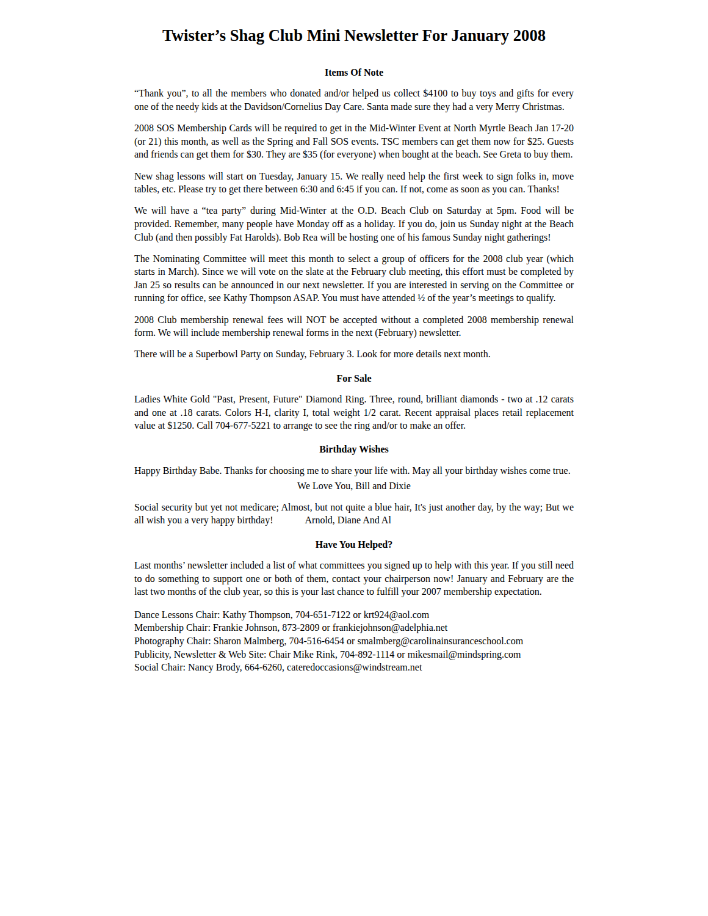Twister’s Shag Club Mini Newsletter For January 2008
Items Of Note
“Thank you”, to all the members who donated and/or helped us collect $4100 to buy toys and gifts for every one of the needy kids at the Davidson/Cornelius Day Care. Santa made sure they had a very Merry Christmas.
2008 SOS Membership Cards will be required to get in the Mid-Winter Event at North Myrtle Beach Jan 17-20 (or 21) this month, as well as the Spring and Fall SOS events. TSC members can get them now for $25. Guests and friends can get them for $30. They are $35 (for everyone) when bought at the beach. See Greta to buy them.
New shag lessons will start on Tuesday, January 15. We really need help the first week to sign folks in, move tables, etc. Please try to get there between 6:30 and 6:45 if you can. If not, come as soon as you can. Thanks!
We will have a “tea party” during Mid-Winter at the O.D. Beach Club on Saturday at 5pm. Food will be provided. Remember, many people have Monday off as a holiday. If you do, join us Sunday night at the Beach Club (and then possibly Fat Harolds). Bob Rea will be hosting one of his famous Sunday night gatherings!
The Nominating Committee will meet this month to select a group of officers for the 2008 club year (which starts in March). Since we will vote on the slate at the February club meeting, this effort must be completed by Jan 25 so results can be announced in our next newsletter. If you are interested in serving on the Committee or running for office, see Kathy Thompson ASAP. You must have attended ½ of the year’s meetings to qualify.
2008 Club membership renewal fees will NOT be accepted without a completed 2008 membership renewal form. We will include membership renewal forms in the next (February) newsletter.
There will be a Superbowl Party on Sunday, February 3. Look for more details next month.
For Sale
Ladies White Gold "Past, Present, Future" Diamond Ring. Three, round, brilliant diamonds - two at .12 carats and one at .18 carats. Colors H-I, clarity I, total weight 1/2 carat. Recent appraisal places retail replacement value at $1250. Call 704-677-5221 to arrange to see the ring and/or to make an offer.
Birthday Wishes
Happy Birthday Babe. Thanks for choosing me to share your life with. May all your birthday wishes come true.
We Love You, Bill and Dixie
Social security but yet not medicare; Almost, but not quite a blue hair, It's just another day, by the way; But we all wish you a very happy birthday! Arnold, Diane And Al
Have You Helped?
Last months’ newsletter included a list of what committees you signed up to help with this year. If you still need to do something to support one or both of them, contact your chairperson now! January and February are the last two months of the club year, so this is your last chance to fulfill your 2007 membership expectation.
Dance Lessons Chair: Kathy Thompson, 704-651-7122 or krt924@aol.com
Membership Chair: Frankie Johnson, 873-2809 or frankiejohnson@adelphia.net
Photography Chair: Sharon Malmberg, 704-516-6454 or smalmberg@carolinainsuranceschool.com
Publicity, Newsletter & Web Site: Chair Mike Rink, 704-892-1114 or mikesmail@mindspring.com
Social Chair: Nancy Brody, 664-6260, cateredoccasions@windstream.net